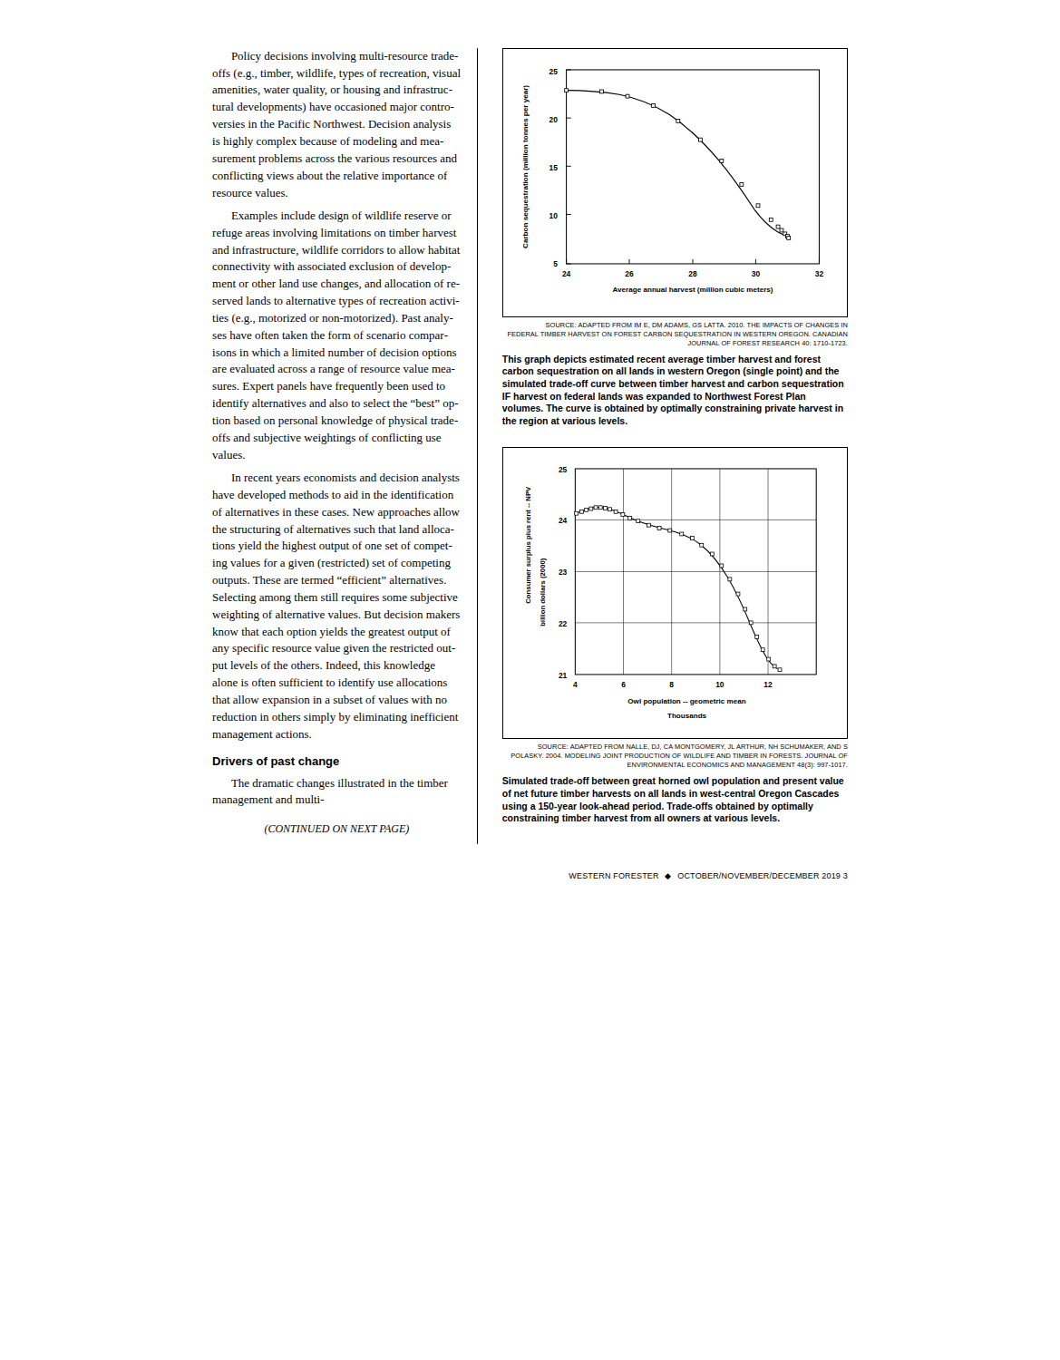Policy decisions involving multi-resource trade-offs (e.g., timber, wildlife, types of recreation, visual amenities, water quality, or housing and infrastructural developments) have occasioned major controversies in the Pacific Northwest. Decision analysis is highly complex because of modeling and measurement problems across the various resources and conflicting views about the relative importance of resource values.
Examples include design of wildlife reserve or refuge areas involving limitations on timber harvest and infrastructure, wildlife corridors to allow habitat connectivity with associated exclusion of development or other land use changes, and allocation of reserved lands to alternative types of recreation activities (e.g., motorized or non-motorized). Past analyses have often taken the form of scenario comparisons in which a limited number of decision options are evaluated across a range of resource value measures. Expert panels have frequently been used to identify alternatives and also to select the “best” option based on personal knowledge of physical trade-offs and subjective weightings of conflicting use values.
In recent years economists and decision analysts have developed methods to aid in the identification of alternatives in these cases. New approaches allow the structuring of alternatives such that land allocations yield the highest output of one set of competing values for a given (restricted) set of competing outputs. These are termed “efficient” alternatives. Selecting among them still requires some subjective weighting of alternative values. But decision makers know that each option yields the greatest output of any specific resource value given the restricted output levels of the others. Indeed, this knowledge alone is often sufficient to identify use allocations that allow expansion in a subset of values with no reduction in others simply by eliminating inefficient management actions.
Drivers of past change
The dramatic changes illustrated in the timber management and multi-
(CONTINUED ON NEXT PAGE)
25 20 15 10 5 24 26 28 30 32 Carbon sequestration (million tonnes per year) Average annual harvest (million cubic meters)
SOURCE: ADAPTED FROM IM E, DM ADAMS, GS LATTA. 2010. THE IMPACTS OF CHANGES IN FEDERAL TIMBER HARVEST ON FOREST CARBON SEQUESTRATION IN WESTERN OREGON. CANADIAN JOURNAL OF FOREST RESEARCH 40: 1710-1723.
This graph depicts estimated recent average timber harvest and forest carbon sequestration on all lands in western Oregon (single point) and the simulated trade-off curve between timber harvest and carbon sequestration IF harvest on federal lands was expanded to Northwest Forest Plan volumes. The curve is obtained by optimally constraining private harvest in the region at various levels.
25 24 23 22 21 4 6 8 10 12 Consumer surplus plus rent -- NPV billion dollars (2000) Owl population -- geometric mean Thousands
SOURCE: ADAPTED FROM NALLE, DJ, CA MONTGOMERY, JL ARTHUR, NH SCHUMAKER, AND S POLASKY. 2004. MODELING JOINT PRODUCTION OF WILDLIFE AND TIMBER IN FORESTS. JOURNAL OF ENVIRONMENTAL ECONOMICS AND MANAGEMENT 48(3): 997-1017.
Simulated trade-off between great horned owl population and present value of net future timber harvests on all lands in west-central Oregon Cascades using a 150-year look-ahead period. Trade-offs obtained by optimally constraining timber harvest from all owners at various levels.
WESTERN FORESTER ◆ OCTOBER/NOVEMBER/DECEMBER 2019 3